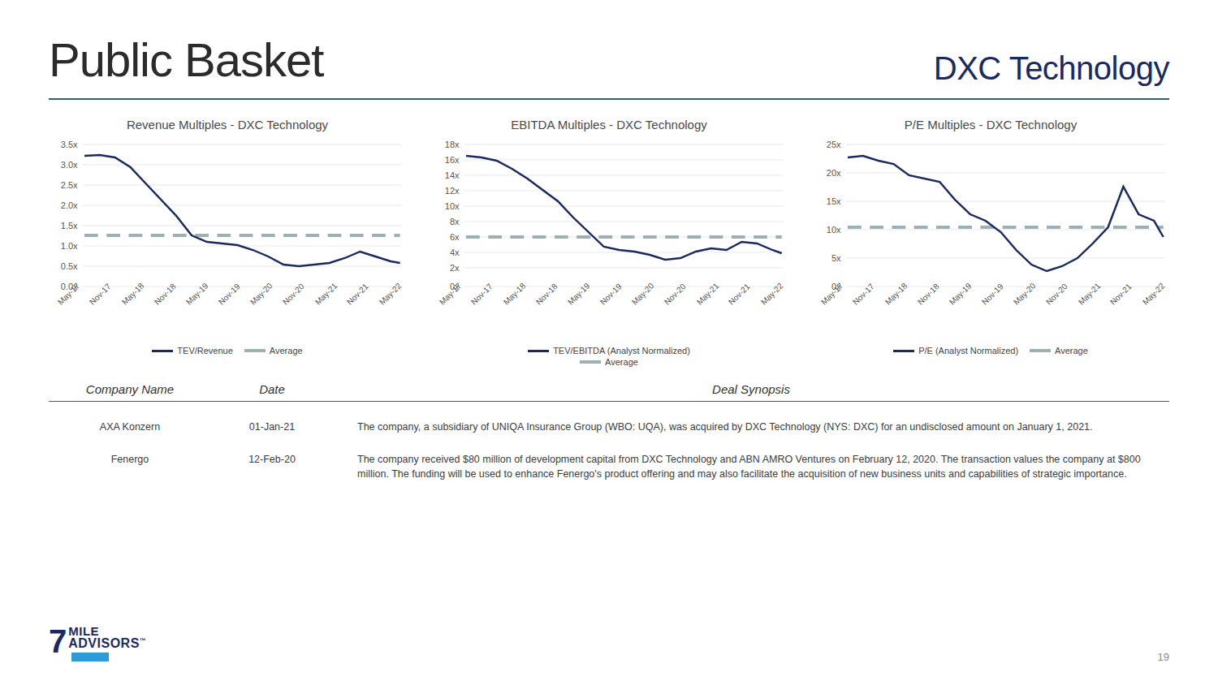Public Basket
DXC Technology
Revenue Multiples - DXC Technology
3.5x 3.0x 2.5x 2.0x 1.5x 1.0x 0.5x 0.0x
May-17 Nov-17 May-18 Nov-18 May-19 Nov-19 May-20 Nov-20 May-21 Nov-21 May-22
TEV/Revenue
Average
EBITDA Multiples - DXC Technology
18x 16x 14x 12x 10x 8x 6x 4x 2x 0x
May-17 Nov-17 May-18 Nov-18 May-19 Nov-19 May-20 Nov-20 May-21 Nov-21 May-22
TEV/EBITDA (Analyst Normalized)
Average
P/E Multiples - DXC Technology
25x 20x 15x 10x 5x 0x
May-17 Nov-17 May-18 Nov-18 May-19 Nov-19 May-20 Nov-20 May-21 Nov-21 May-22
P/E (Analyst Normalized)
Average
| Company Name | Date | Deal Synopsis |
| --- | --- | --- |
| AXA Konzern | 01-Jan-21 | The company, a subsidiary of UNIQA Insurance Group (WBO: UQA), was acquired by DXC Technology (NYS: DXC) for an undisclosed amount on January 1, 2021. |
| Fenergo | 12-Feb-20 | The company received $80 million of development capital from DXC Technology and ABN AMRO Ventures on February 12, 2020. The transaction values the company at $800 million. The funding will be used to enhance Fenergo's product offering and may also facilitate the acquisition of new business units and capabilities of strategic importance. |
7 MILE ADVISORS™
19